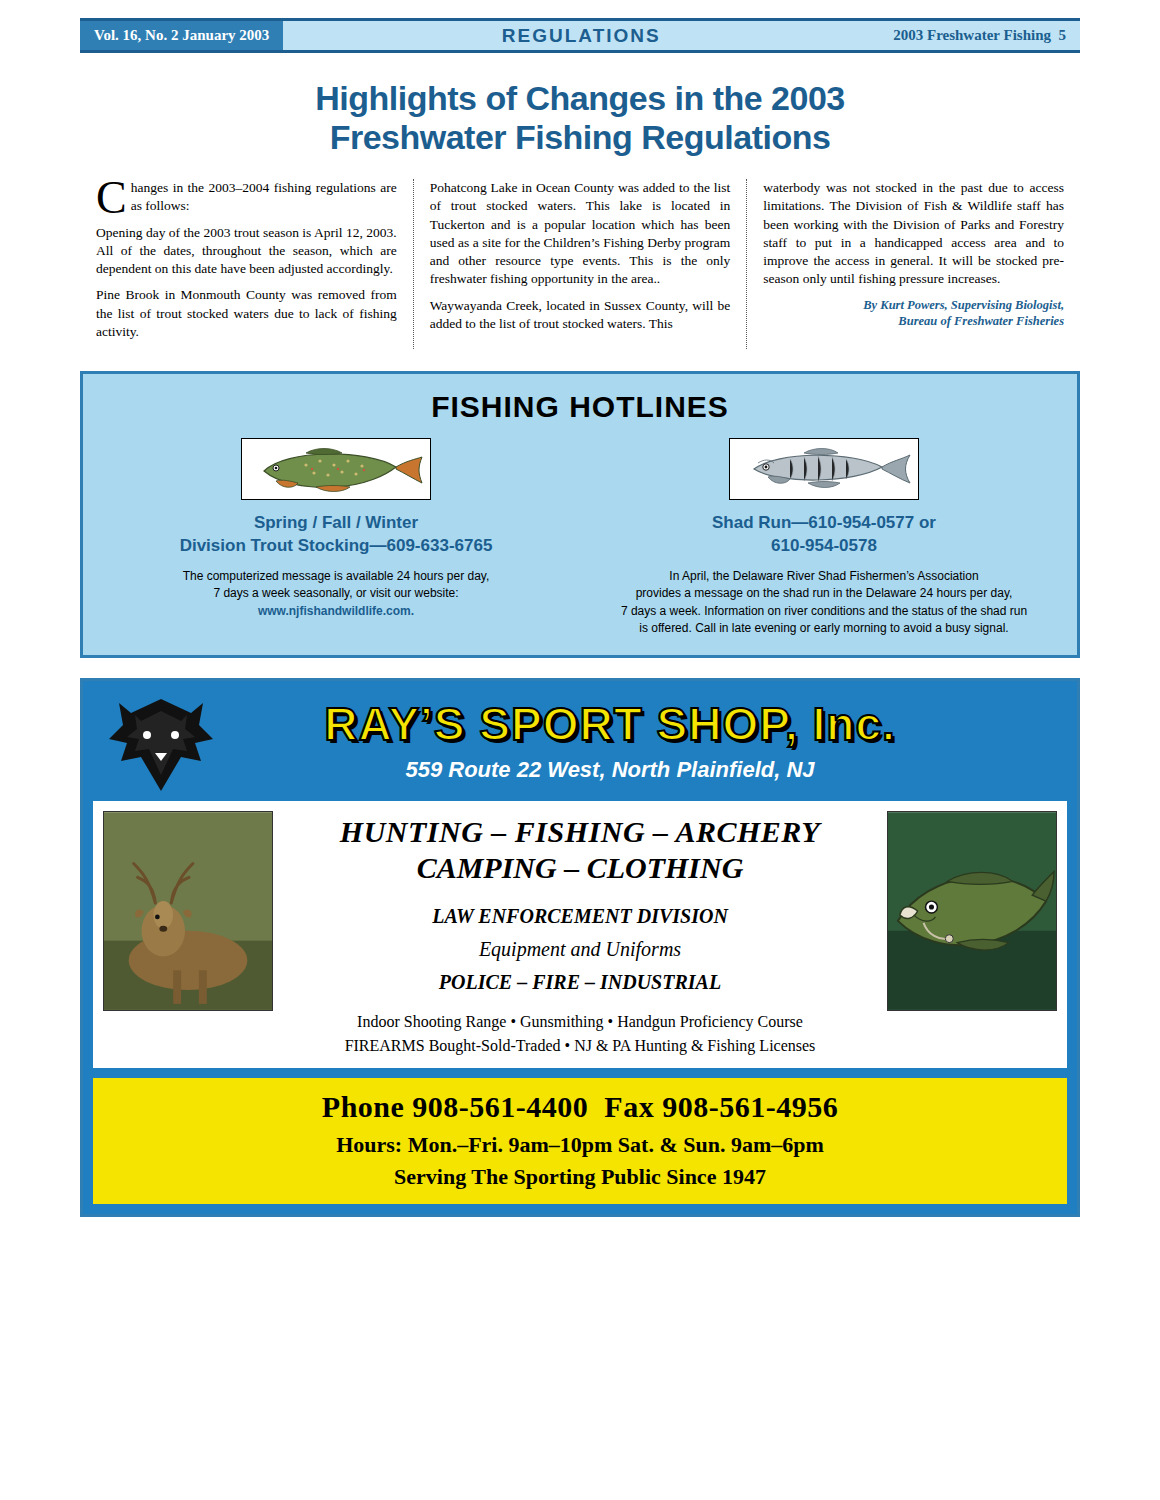Vol. 16, No. 2 January 2003
REGULATIONS
2003 Freshwater Fishing 5
Highlights of Changes in the 2003
Freshwater Fishing Regulations
Changes in the 2003–2004 fishing regulations are as follows:
Opening day of the 2003 trout season is April 12, 2003. All of the dates, throughout the season, which are dependent on this date have been adjusted accordingly.
Pine Brook in Monmouth County was removed from the list of trout stocked waters due to lack of fishing activity.
Pohatcong Lake in Ocean County was added to the list of trout stocked waters. This lake is located in Tuckerton and is a popular location which has been used as a site for the Children’s Fishing Derby program and other resource type events. This is the only freshwater fishing opportunity in the area..
Waywayanda Creek, located in Sussex County, will be added to the list of trout stocked waters. This
waterbody was not stocked in the past due to access limitations. The Division of Fish & Wildlife staff has been working with the Division of Parks and Forestry staff to put in a handicapped access area and to improve the access in general. It will be stocked pre-season only until fishing pressure increases.
By Kurt Powers, Supervising Biologist,
Bureau of Freshwater Fisheries
FISHING HOTLINES
Spring / Fall / Winter
Division Trout Stocking—609-633-6765
The computerized message is available 24 hours per day,
7 days a week seasonally, or visit our website:
www.njfishandwildlife.com.
Shad Run—610-954-0577 or
610-954-0578
In April, the Delaware River Shad Fishermen’s Association
provides a message on the shad run in the Delaware 24 hours per day,
7 days a week. Information on river conditions and the status of the shad run
is offered. Call in late evening or early morning to avoid a busy signal.
RAY’S SPORT SHOP, Inc.
559 Route 22 West, North Plainfield, NJ
HUNTING – FISHING – ARCHERY
CAMPING – CLOTHING
LAW ENFORCEMENT DIVISION
Equipment and Uniforms
POLICE – FIRE – INDUSTRIAL
Indoor Shooting Range • Gunsmithing • Handgun Proficiency Course
FIREARMS Bought-Sold-Traded • NJ & PA Hunting & Fishing Licenses
Phone 908-561-4400 Fax 908-561-4956
Hours: Mon.–Fri. 9am–10pm Sat. & Sun. 9am–6pm
Serving The Sporting Public Since 1947